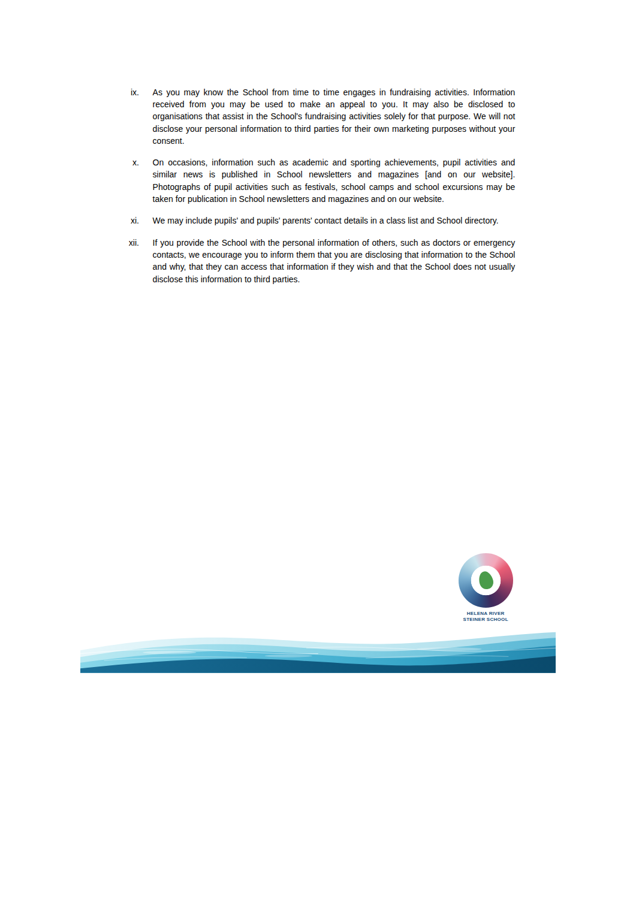ix. As you may know the School from time to time engages in fundraising activities. Information received from you may be used to make an appeal to you. It may also be disclosed to organisations that assist in the School's fundraising activities solely for that purpose. We will not disclose your personal information to third parties for their own marketing purposes without your consent.
x. On occasions, information such as academic and sporting achievements, pupil activities and similar news is published in School newsletters and magazines [and on our website]. Photographs of pupil activities such as festivals, school camps and school excursions may be taken for publication in School newsletters and magazines and on our website.
xi. We may include pupils' and pupils' parents' contact details in a class list and School directory.
xii. If you provide the School with the personal information of others, such as doctors or emergency contacts, we encourage you to inform them that you are disclosing that information to the School and why, that they can access that information if they wish and that the School does not usually disclose this information to third parties.
HELENA RIVER
STEINER SCHOOL